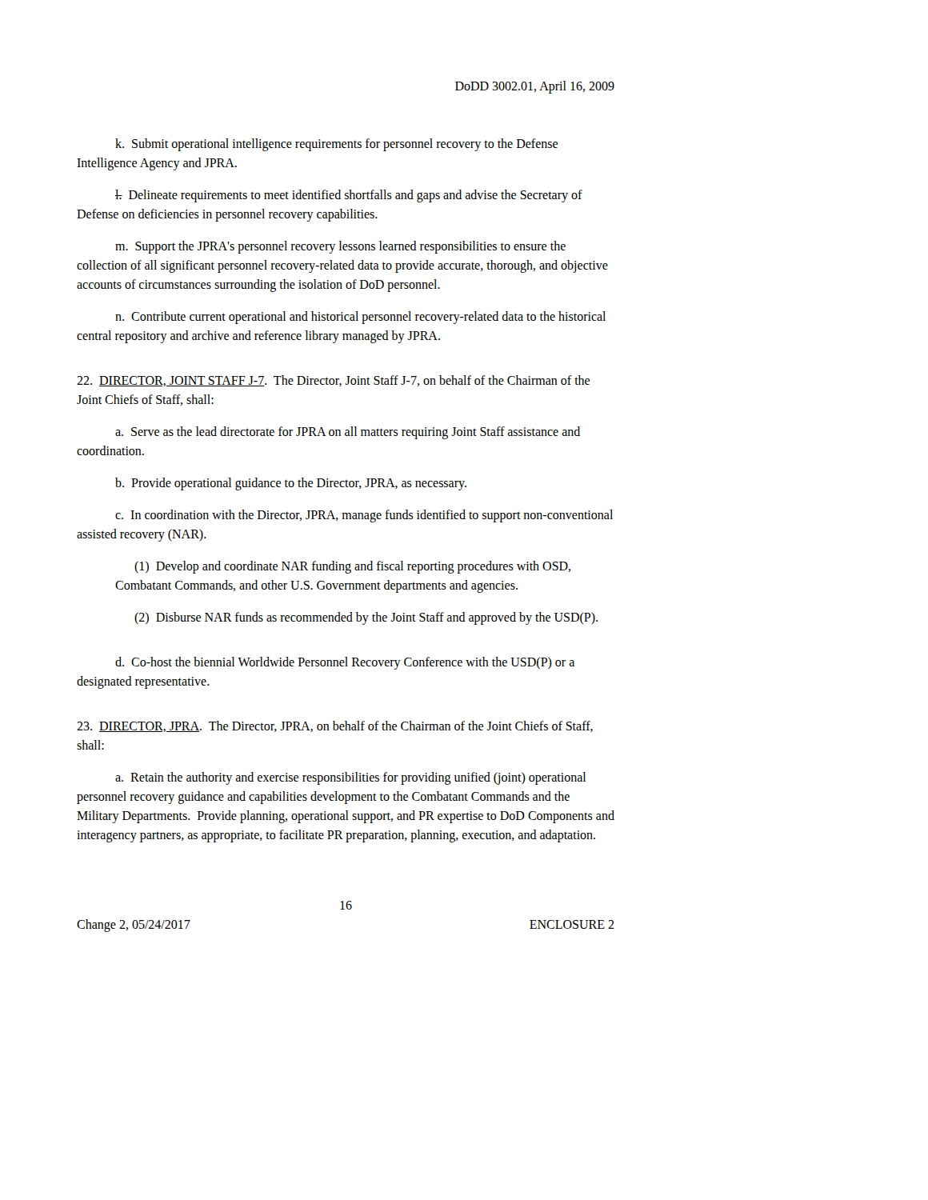DoDD 3002.01, April 16, 2009
k. Submit operational intelligence requirements for personnel recovery to the Defense Intelligence Agency and JPRA.
l. Delineate requirements to meet identified shortfalls and gaps and advise the Secretary of Defense on deficiencies in personnel recovery capabilities.
m. Support the JPRA's personnel recovery lessons learned responsibilities to ensure the collection of all significant personnel recovery-related data to provide accurate, thorough, and objective accounts of circumstances surrounding the isolation of DoD personnel.
n. Contribute current operational and historical personnel recovery-related data to the historical central repository and archive and reference library managed by JPRA.
22. DIRECTOR, JOINT STAFF J-7. The Director, Joint Staff J-7, on behalf of the Chairman of the Joint Chiefs of Staff, shall:
a. Serve as the lead directorate for JPRA on all matters requiring Joint Staff assistance and coordination.
b. Provide operational guidance to the Director, JPRA, as necessary.
c. In coordination with the Director, JPRA, manage funds identified to support non-conventional assisted recovery (NAR).
(1) Develop and coordinate NAR funding and fiscal reporting procedures with OSD, Combatant Commands, and other U.S. Government departments and agencies.
(2) Disburse NAR funds as recommended by the Joint Staff and approved by the USD(P).
d. Co-host the biennial Worldwide Personnel Recovery Conference with the USD(P) or a designated representative.
23. DIRECTOR, JPRA. The Director, JPRA, on behalf of the Chairman of the Joint Chiefs of Staff, shall:
a. Retain the authority and exercise responsibilities for providing unified (joint) operational personnel recovery guidance and capabilities development to the Combatant Commands and the Military Departments. Provide planning, operational support, and PR expertise to DoD Components and interagency partners, as appropriate, to facilitate PR preparation, planning, execution, and adaptation.
16
Change 2, 05/24/2017 ENCLOSURE 2